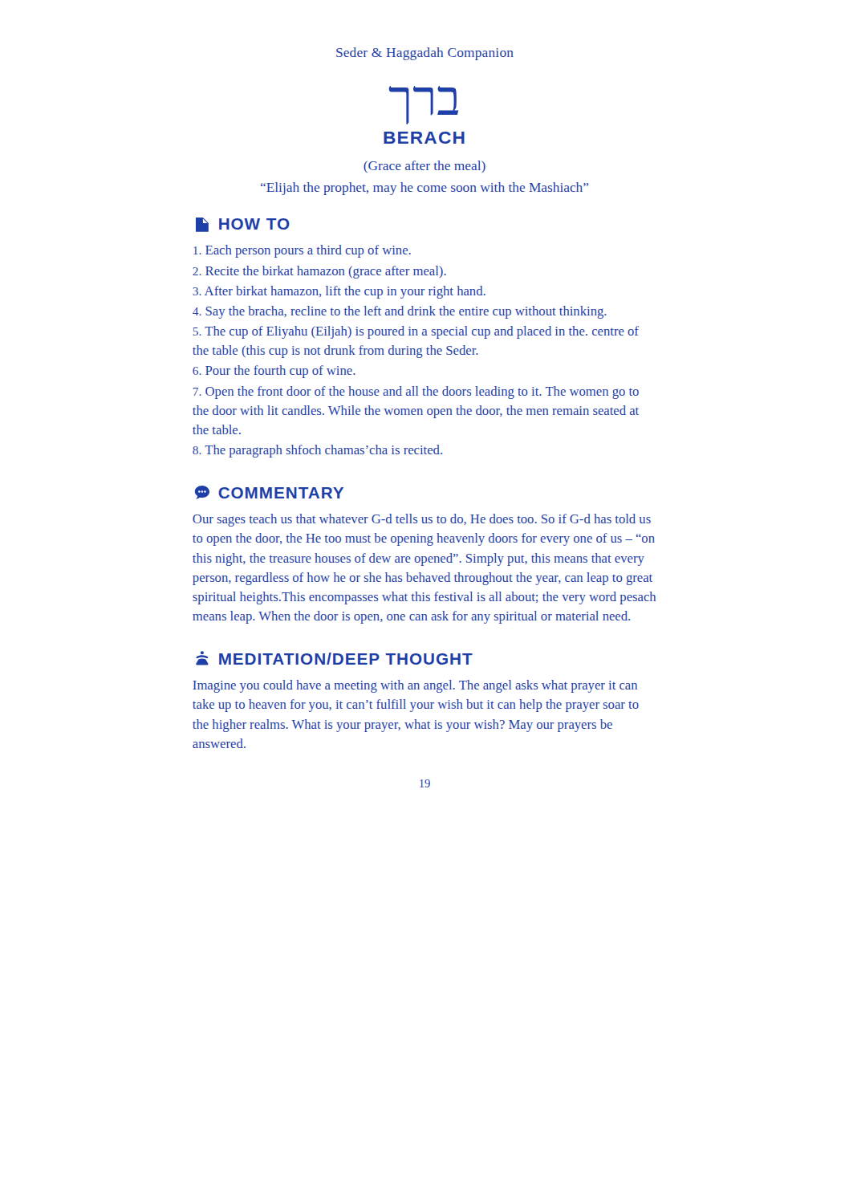Seder & Haggadah Companion
ברך
Berach
(Grace after the meal)
“Elijah the prophet, may he come soon with the Mashiach”
How to
1. Each person pours a third cup of wine.
2. Recite the birkat hamazon (grace after meal).
3. After birkat hamazon, lift the cup in your right hand.
4. Say the bracha, recline to the left and drink the entire cup without thinking.
5. The cup of Eliyahu (Eiljah) is poured in a special cup and placed in the. centre of the table (this cup is not drunk from during the Seder.
6. Pour the fourth cup of wine.
7. Open the front door of the house and all the doors leading to it. The women go to the door with lit candles. While the women open the door, the men remain seated at the table.
8. The paragraph shfoch chamas’cha is recited.
Commentary
Our sages teach us that whatever G-d tells us to do, He does too. So if G-d has told us to open the door, the He too must be opening heavenly doors for every one of us – “on this night, the treasure houses of dew are opened”. Simply put, this means that every person, regardless of how he or she has behaved throughout the year, can leap to great spiritual heights.This encompasses what this festival is all about; the very word pesach means leap. When the door is open, one can ask for any spiritual or material need.
Meditation/Deep Thought
Imagine you could have a meeting with an angel. The angel asks what prayer it can take up to heaven for you, it can’t fulfill your wish but it can help the prayer soar to the higher realms. What is your prayer, what is your wish? May our prayers be answered.
19